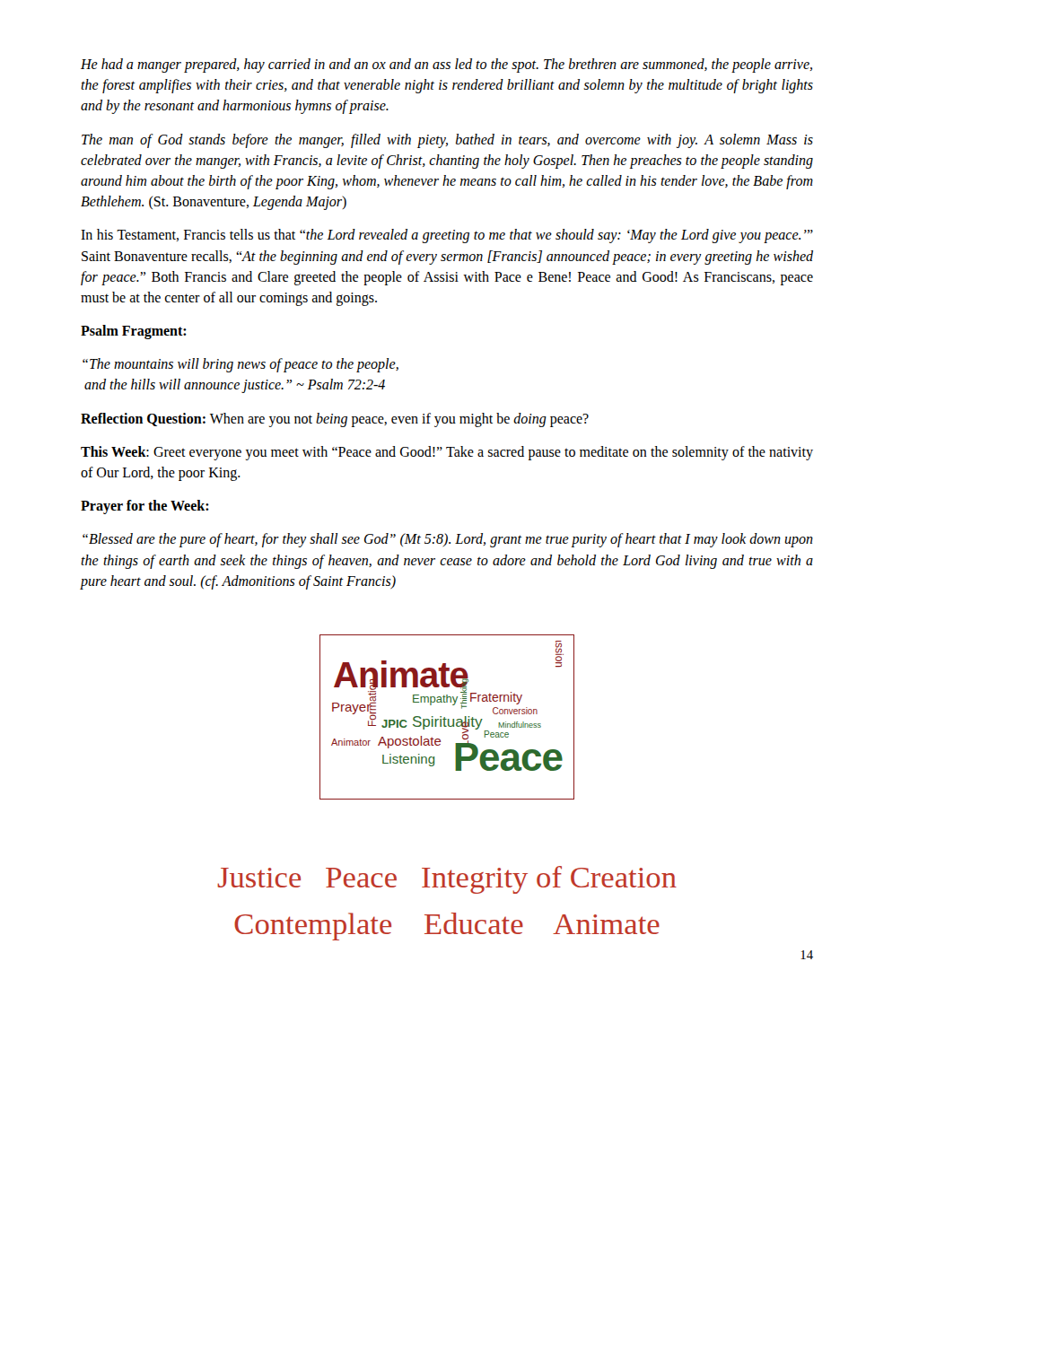He had a manger prepared, hay carried in and an ox and an ass led to the spot. The brethren are summoned, the people arrive, the forest amplifies with their cries, and that venerable night is rendered brilliant and solemn by the multitude of bright lights and by the resonant and harmonious hymns of praise.
The man of God stands before the manger, filled with piety, bathed in tears, and overcome with joy. A solemn Mass is celebrated over the manger, with Francis, a levite of Christ, chanting the holy Gospel. Then he preaches to the people standing around him about the birth of the poor King, whom, whenever he means to call him, he called in his tender love, the Babe from Bethlehem. (St. Bonaventure, Legenda Major)
In his Testament, Francis tells us that “the Lord revealed a greeting to me that we should say: ‘May the Lord give you peace.’” Saint Bonaventure recalls, “At the beginning and end of every sermon [Francis] announced peace; in every greeting he wished for peace.” Both Francis and Clare greeted the people of Assisi with Pace e Bene! Peace and Good! As Franciscans, peace must be at the center of all our comings and goings.
Psalm Fragment:
“The mountains will bring news of peace to the people,
and the hills will announce justice.” ~ Psalm 72:2-4
Reflection Question: When are you not being peace, even if you might be doing peace?
This Week: Greet everyone you meet with “Peace and Good!” Take a sacred pause to meditate on the solemnity of the nativity of Our Lord, the poor King.
Prayer for the Week:
“Blessed are the pure of heart, for they shall see God” (Mt 5:8). Lord, grant me true purity of heart that I may look down upon the things of earth and seek the things of heaven, and never cease to adore and behold the Lord God living and true with a pure heart and soul. (cf. Admonitions of Saint Francis)
Animate Compassion Empathy Fraternity Prayer JPIC Spirituality Thinking Conversion Mindfulness Apostolate Animator Formation Listening Love Peace Peace
Justice Peace Integrity of Creation
Contemplate Educate Animate
14